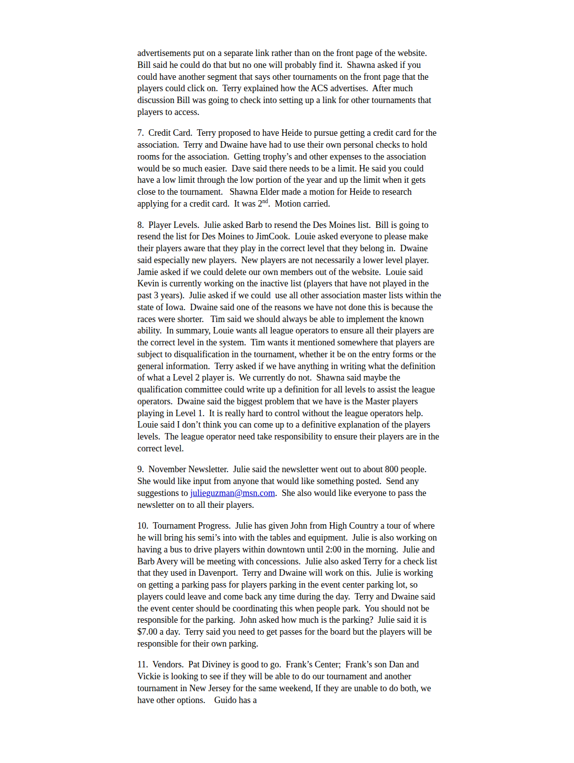advertisements put on a separate link rather than on the front page of the website. Bill said he could do that but no one will probably find it. Shawna asked if you could have another segment that says other tournaments on the front page that the players could click on. Terry explained how the ACS advertises. After much discussion Bill was going to check into setting up a link for other tournaments that players to access.
7. Credit Card. Terry proposed to have Heide to pursue getting a credit card for the association. Terry and Dwaine have had to use their own personal checks to hold rooms for the association. Getting trophy’s and other expenses to the association would be so much easier. Dave said there needs to be a limit. He said you could have a low limit through the low portion of the year and up the limit when it gets close to the tournament. Shawna Elder made a motion for Heide to research applying for a credit card. It was 2nd. Motion carried.
8. Player Levels. Julie asked Barb to resend the Des Moines list. Bill is going to resend the list for Des Moines to JimCook. Louie asked everyone to please make their players aware that they play in the correct level that they belong in. Dwaine said especially new players. New players are not necessarily a lower level player. Jamie asked if we could delete our own members out of the website. Louie said Kevin is currently working on the inactive list (players that have not played in the past 3 years). Julie asked if we could use all other association master lists within the state of Iowa. Dwaine said one of the reasons we have not done this is because the races were shorter. Tim said we should always be able to implement the known ability. In summary, Louie wants all league operators to ensure all their players are the correct level in the system. Tim wants it mentioned somewhere that players are subject to disqualification in the tournament, whether it be on the entry forms or the general information. Terry asked if we have anything in writing what the definition of what a Level 2 player is. We currently do not. Shawna said maybe the qualification committee could write up a definition for all levels to assist the league operators. Dwaine said the biggest problem that we have is the Master players playing in Level 1. It is really hard to control without the league operators help. Louie said I don’t think you can come up to a definitive explanation of the players levels. The league operator need take responsibility to ensure their players are in the correct level.
9. November Newsletter. Julie said the newsletter went out to about 800 people. She would like input from anyone that would like something posted. Send any suggestions to julieguzman@msn.com. She also would like everyone to pass the newsletter on to all their players.
10. Tournament Progress. Julie has given John from High Country a tour of where he will bring his semi’s into with the tables and equipment. Julie is also working on having a bus to drive players within downtown until 2:00 in the morning. Julie and Barb Avery will be meeting with concessions. Julie also asked Terry for a check list that they used in Davenport. Terry and Dwaine will work on this. Julie is working on getting a parking pass for players parking in the event center parking lot, so players could leave and come back any time during the day. Terry and Dwaine said the event center should be coordinating this when people park. You should not be responsible for the parking. John asked how much is the parking? Julie said it is $7.00 a day. Terry said you need to get passes for the board but the players will be responsible for their own parking.
11. Vendors. Pat Diviney is good to go. Frank’s Center; Frank’s son Dan and Vickie is looking to see if they will be able to do our tournament and another tournament in New Jersey for the same weekend, If they are unable to do both, we have other options. Guido has a